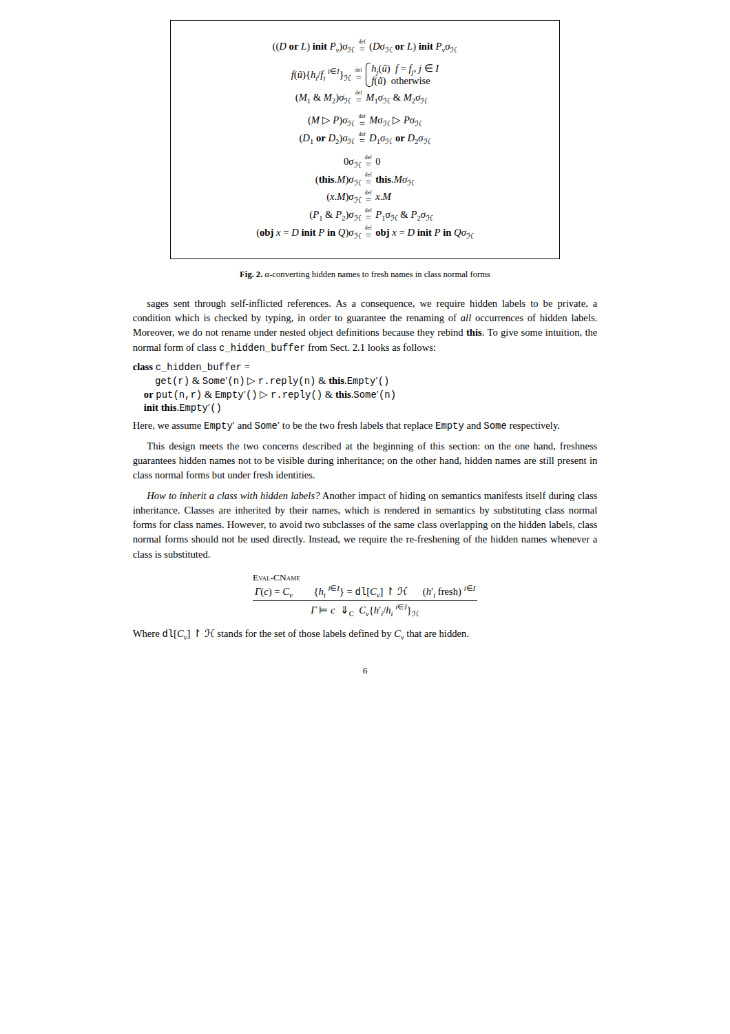| (( D or L ) init P v ) σ ℋ | def = | ( Dσ ℋ or L ) init P v σ ℋ |
| f ( ũ ){ h i / f i i ∈ I } ℋ | def = | h j ( ũ ) f = f j , j ∈ I f ( ũ ) otherwise |
| ( M 1 & M 2 ) σ ℋ | def = | M 1 σ ℋ & M 2 σ ℋ |
| ( M ▷ P ) σ ℋ | def = | Mσ ℋ ▷ Pσ ℋ |
| ( D 1 or D 2 ) σ ℋ | def = | D 1 σ ℋ or D 2 σ ℋ |
| 0 σ ℋ | def = | 0 |
| ( this . M ) σ ℋ | def = | this . Mσ ℋ |
| ( x . M ) σ ℋ | def = | x . M |
| ( P 1 & P 2 ) σ ℋ | def = | P 1 σ ℋ & P 2 σ ℋ |
| ( obj x = D init P in Q ) σ ℋ | def = | obj x = D init P in Qσ ℋ |
Fig. 2. α-converting hidden names to fresh names in class normal forms
sages sent through self-inflicted references. As a consequence, we require hidden labels to be private, a condition which is checked by typing, in order to guarantee the renaming of all occurrences of hidden labels. Moreover, we do not rename under nested object definitions because they rebind this. To give some intuition, the normal form of class c_hidden_buffer from Sect. 2.1 looks as follows:
class c_hidden_buffer = get(r) & Some′(n) ▷ r.reply(n) & this.Empty′() or put(n,r) & Empty′() ▷ r.reply() & this.Some′(n) init this.Empty′()
Here, we assume Empty′ and Some′ to be the two fresh labels that replace Empty and Some respectively.
This design meets the two concerns described at the beginning of this section: on the one hand, freshness guarantees hidden names not to be visible during inheritance; on the other hand, hidden names are still present in class normal forms but under fresh identities.
How to inherit a class with hidden labels? Another impact of hiding on semantics manifests itself during class inheritance. Classes are inherited by their names, which is rendered in semantics by substituting class normal forms for class names. However, to avoid two subclasses of the same class overlapping on the hidden labels, class normal forms should not be used directly. Instead, we require the re-freshening of the hidden names whenever a class is substituted.
Eval-CName
Γ(c) = Cv {hi i∈I} = dl[Cv] ↾ ℋ (h′i fresh) i∈I
Γ ⊨ c ⇓C Cv{h′i/hi i∈I}ℋ
Where dl[Cv] ↾ ℋ stands for the set of those labels defined by Cv that are hidden.
6